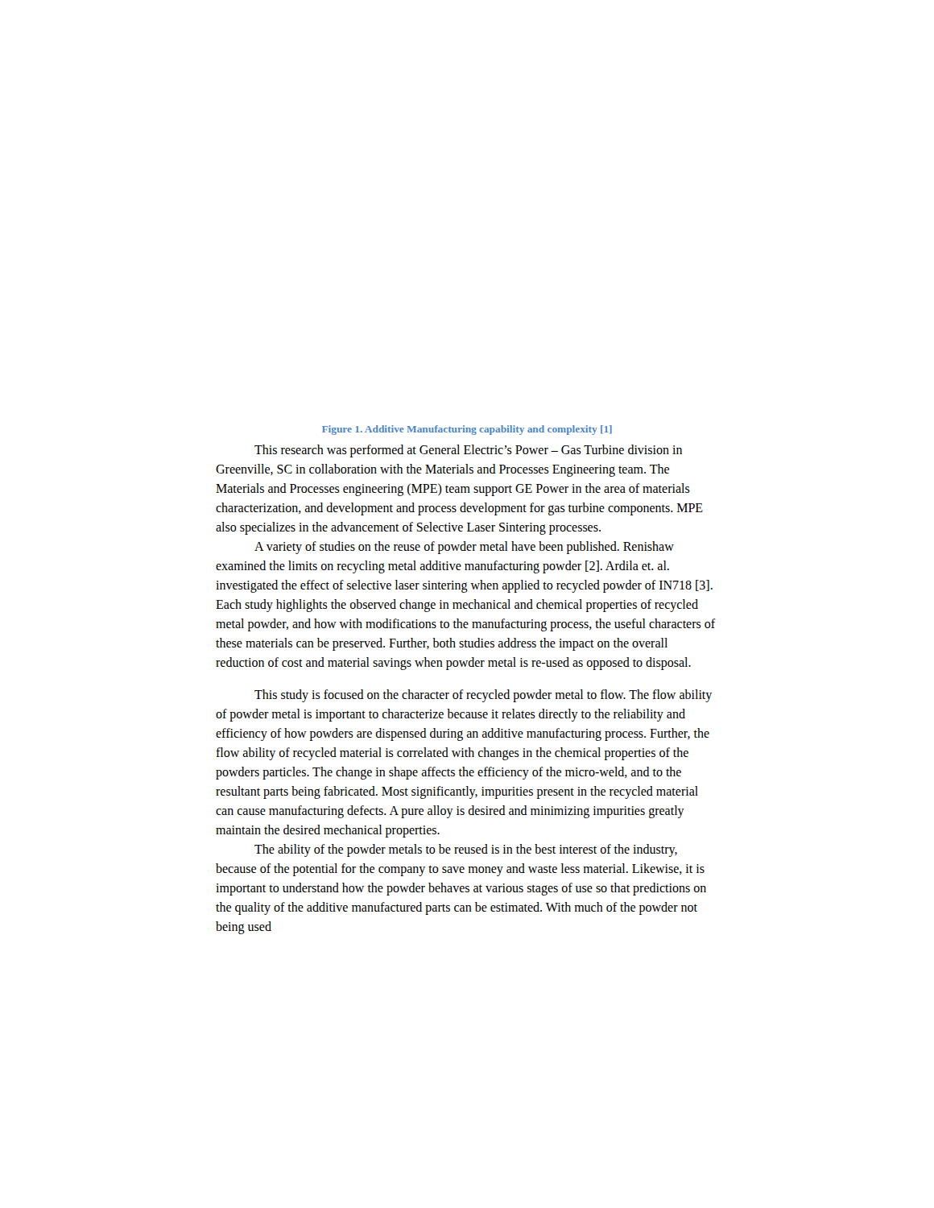Figure 1. Additive Manufacturing capability and complexity [1]
This research was performed at General Electric’s Power – Gas Turbine division in Greenville, SC in collaboration with the Materials and Processes Engineering team. The Materials and Processes engineering (MPE) team support GE Power in the area of materials characterization, and development and process development for gas turbine components. MPE also specializes in the advancement of Selective Laser Sintering processes.
A variety of studies on the reuse of powder metal have been published. Renishaw examined the limits on recycling metal additive manufacturing powder [2]. Ardila et. al. investigated the effect of selective laser sintering when applied to recycled powder of IN718 [3]. Each study highlights the observed change in mechanical and chemical properties of recycled metal powder, and how with modifications to the manufacturing process, the useful characters of these materials can be preserved. Further, both studies address the impact on the overall reduction of cost and material savings when powder metal is re-used as opposed to disposal.
This study is focused on the character of recycled powder metal to flow. The flow ability of powder metal is important to characterize because it relates directly to the reliability and efficiency of how powders are dispensed during an additive manufacturing process. Further, the flow ability of recycled material is correlated with changes in the chemical properties of the powders particles. The change in shape affects the efficiency of the micro-weld, and to the resultant parts being fabricated. Most significantly, impurities present in the recycled material can cause manufacturing defects. A pure alloy is desired and minimizing impurities greatly maintain the desired mechanical properties.
The ability of the powder metals to be reused is in the best interest of the industry, because of the potential for the company to save money and waste less material. Likewise, it is important to understand how the powder behaves at various stages of use so that predictions on the quality of the additive manufactured parts can be estimated. With much of the powder not being used